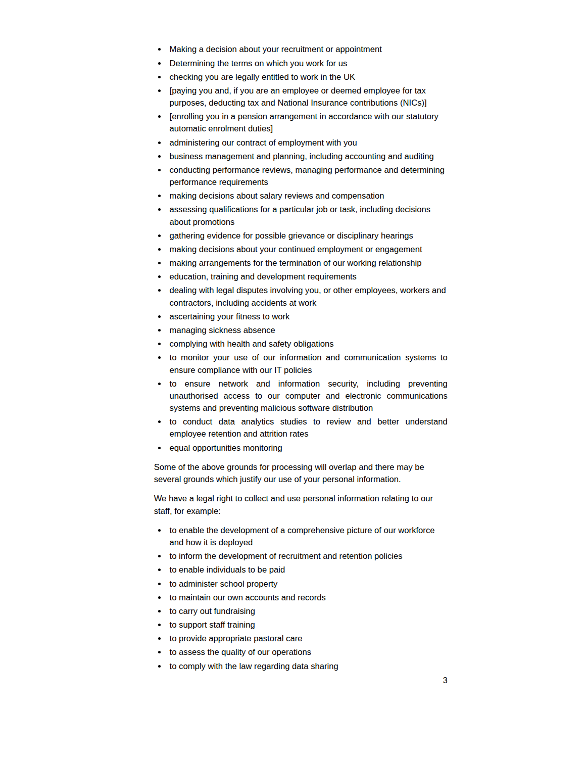Making a decision about your recruitment or appointment
Determining the terms on which you work for us
checking you are legally entitled to work in the UK
[paying you and, if you are an employee or deemed employee for tax purposes, deducting tax and National Insurance contributions (NICs)]
[enrolling you in a pension arrangement in accordance with our statutory automatic enrolment duties]
administering our contract of employment with you
business management and planning, including accounting and auditing
conducting performance reviews, managing performance and determining performance requirements
making decisions about salary reviews and compensation
assessing qualifications for a particular job or task, including decisions about promotions
gathering evidence for possible grievance or disciplinary hearings
making decisions about your continued employment or engagement
making arrangements for the termination of our working relationship
education, training and development requirements
dealing with legal disputes involving you, or other employees, workers and contractors, including accidents at work
ascertaining your fitness to work
managing sickness absence
complying with health and safety obligations
to monitor your use of our information and communication systems to ensure compliance with our IT policies
to ensure network and information security, including preventing unauthorised access to our computer and electronic communications systems and preventing malicious software distribution
to conduct data analytics studies to review and better understand employee retention and attrition rates
equal opportunities monitoring
Some of the above grounds for processing will overlap and there may be several grounds which justify our use of your personal information.
We have a legal right to collect and use personal information relating to our staff, for example:
to enable the development of a comprehensive picture of our workforce and how it is deployed
to inform the development of recruitment and retention policies
to enable individuals to be paid
to administer school property
to maintain our own accounts and records
to carry out fundraising
to support staff training
to provide appropriate pastoral care
to assess the quality of our operations
to comply with the law regarding data sharing
3